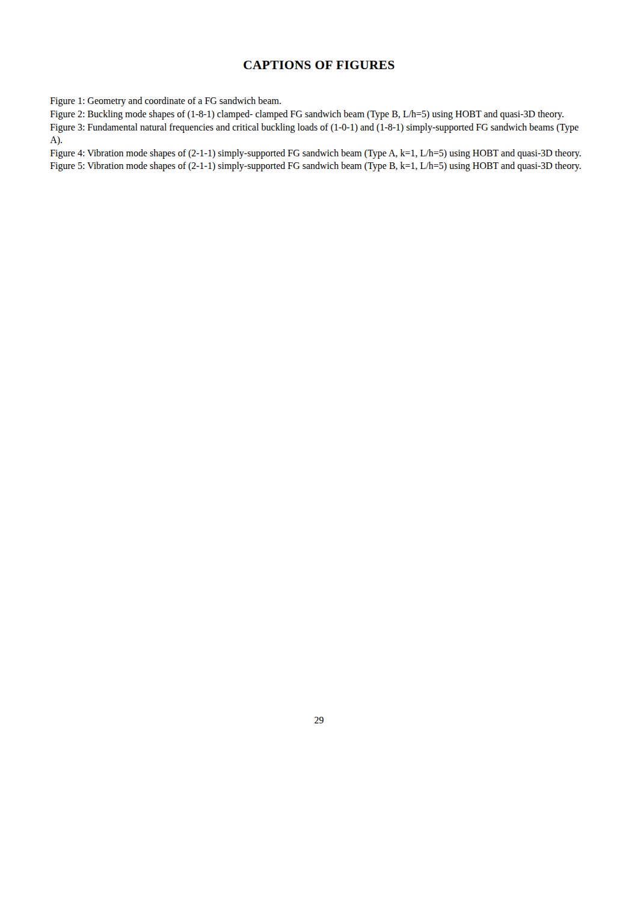CAPTIONS OF FIGURES
Figure 1: Geometry and coordinate of a FG sandwich beam.
Figure 2: Buckling mode shapes of (1-8-1) clamped- clamped FG sandwich beam (Type B, L/h=5) using HOBT and quasi-3D theory.
Figure 3: Fundamental natural frequencies and critical buckling loads of (1-0-1) and (1-8-1) simply-supported FG sandwich beams (Type A).
Figure 4: Vibration mode shapes of (2-1-1) simply-supported FG sandwich beam (Type A, k=1, L/h=5) using HOBT and quasi-3D theory.
Figure 5: Vibration mode shapes of (2-1-1) simply-supported FG sandwich beam (Type B, k=1, L/h=5) using HOBT and quasi-3D theory.
29